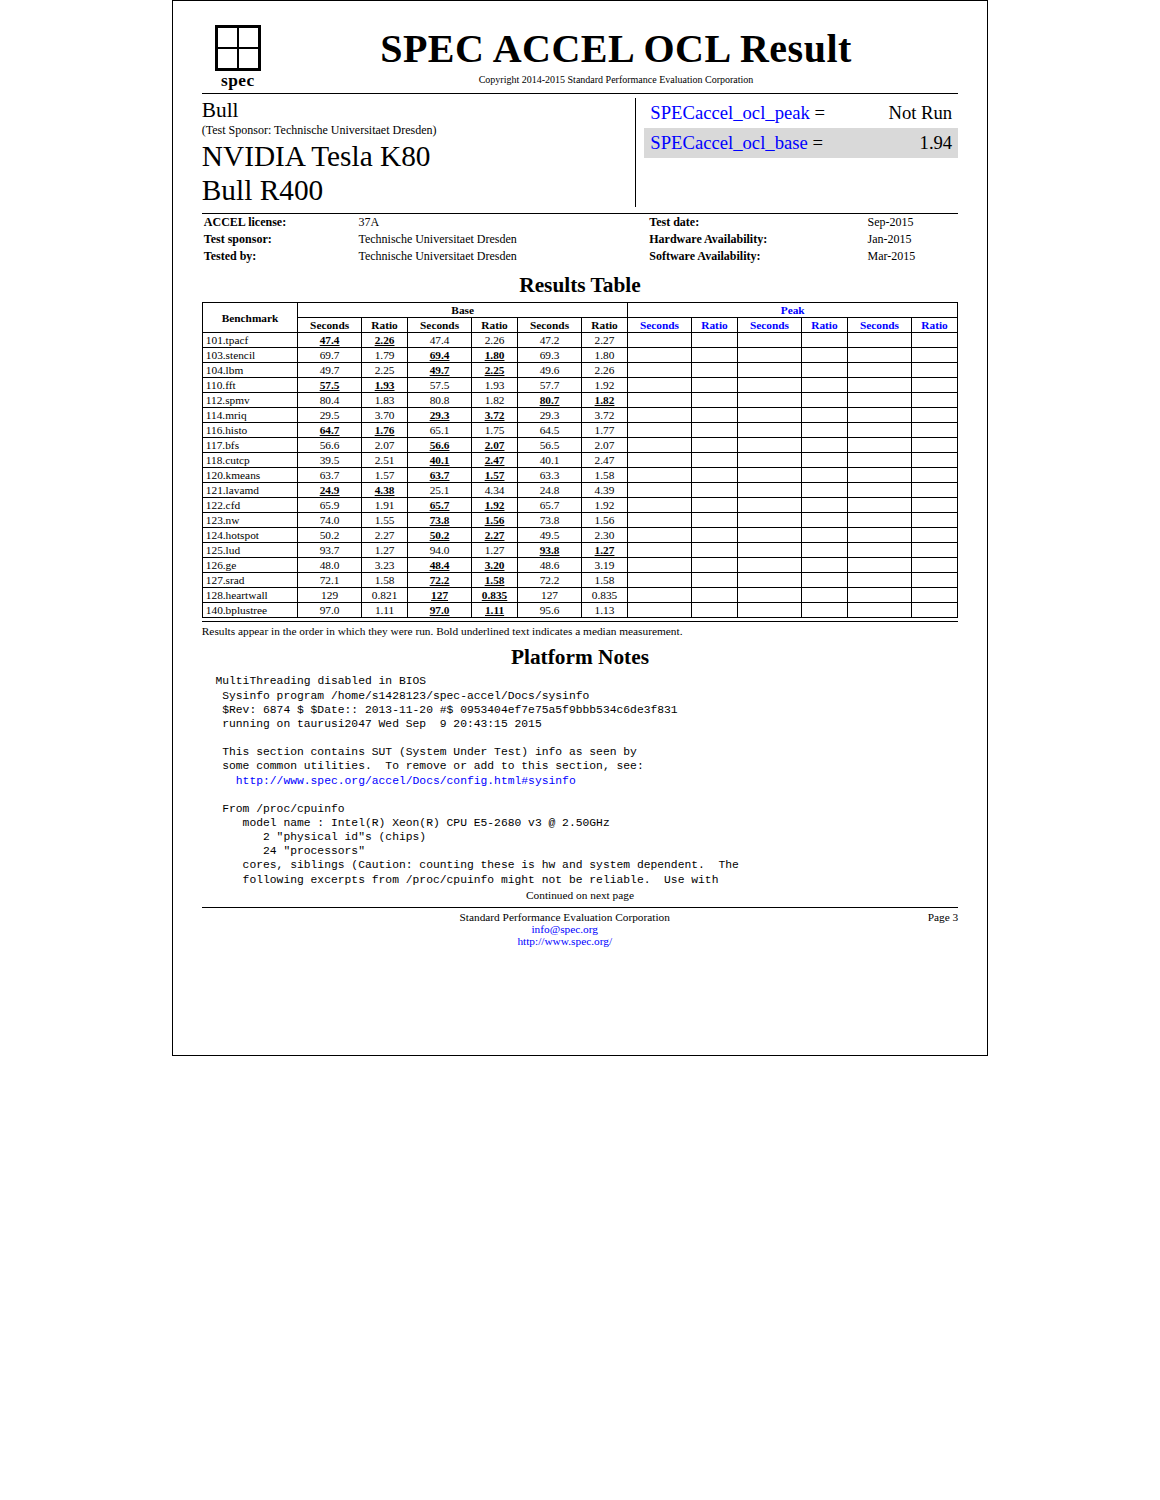spec
SPEC ACCEL OCL Result
Copyright 2014-2015 Standard Performance Evaluation Corporation
Bull
(Test Sponsor: Technische Universitaet Dresden)
NVIDIA Tesla K80
Bull R400
SPECaccel_ocl_peak = Not Run
SPECaccel_ocl_base = 1.94
| ACCEL license: | 37A | Test date: | Sep-2015 |
| Test sponsor: | Technische Universitaet Dresden | Hardware Availability: | Jan-2015 |
| Tested by: | Technische Universitaet Dresden | Software Availability: | Mar-2015 |
Results Table
| Benchmark | Base | Peak |
| --- | --- | --- |
| Seconds | Ratio | Seconds | Ratio | Seconds | Ratio | Seconds | Ratio | Seconds | Ratio | Seconds | Ratio |
| 101.tpacf | 47.4 | 2.26 | 47.4 | 2.26 | 47.2 | 2.27 | | | | | | |
| 103.stencil | 69.7 | 1.79 | 69.4 | 1.80 | 69.3 | 1.80 | | | | | | |
| 104.lbm | 49.7 | 2.25 | 49.7 | 2.25 | 49.6 | 2.26 | | | | | | |
| 110.fft | 57.5 | 1.93 | 57.5 | 1.93 | 57.7 | 1.92 | | | | | | |
| 112.spmv | 80.4 | 1.83 | 80.8 | 1.82 | 80.7 | 1.82 | | | | | | |
| 114.mriq | 29.5 | 3.70 | 29.3 | 3.72 | 29.3 | 3.72 | | | | | | |
| 116.histo | 64.7 | 1.76 | 65.1 | 1.75 | 64.5 | 1.77 | | | | | | |
| 117.bfs | 56.6 | 2.07 | 56.6 | 2.07 | 56.5 | 2.07 | | | | | | |
| 118.cutcp | 39.5 | 2.51 | 40.1 | 2.47 | 40.1 | 2.47 | | | | | | |
| 120.kmeans | 63.7 | 1.57 | 63.7 | 1.57 | 63.3 | 1.58 | | | | | | |
| 121.lavamd | 24.9 | 4.38 | 25.1 | 4.34 | 24.8 | 4.39 | | | | | | |
| 122.cfd | 65.9 | 1.91 | 65.7 | 1.92 | 65.7 | 1.92 | | | | | | |
| 123.nw | 74.0 | 1.55 | 73.8 | 1.56 | 73.8 | 1.56 | | | | | | |
| 124.hotspot | 50.2 | 2.27 | 50.2 | 2.27 | 49.5 | 2.30 | | | | | | |
| 125.lud | 93.7 | 1.27 | 94.0 | 1.27 | 93.8 | 1.27 | | | | | | |
| 126.ge | 48.0 | 3.23 | 48.4 | 3.20 | 48.6 | 3.19 | | | | | | |
| 127.srad | 72.1 | 1.58 | 72.2 | 1.58 | 72.2 | 1.58 | | | | | | |
| 128.heartwall | 129 | 0.821 | 127 | 0.835 | 127 | 0.835 | | | | | | |
| 140.bplustree | 97.0 | 1.11 | 97.0 | 1.11 | 95.6 | 1.13 | | | | | | |
Results appear in the order in which they were run. Bold underlined text indicates a median measurement.
Platform Notes
  MultiThreading disabled in BIOS
   Sysinfo program /home/s1428123/spec-accel/Docs/sysinfo
   $Rev: 6874 $ $Date:: 2013-11-20 #$ 0953404ef7e75a5f9bbb534c6de3f831
   running on taurusi2047 Wed Sep  9 20:43:15 2015

   This section contains SUT (System Under Test) info as seen by
   some common utilities.  To remove or add to this section, see:
     http://www.spec.org/accel/Docs/config.html#sysinfo

   From /proc/cpuinfo
      model name : Intel(R) Xeon(R) CPU E5-2680 v3 @ 2.50GHz
         2 "physical id"s (chips)
         24 "processors"
      cores, siblings (Caution: counting these is hw and system dependent.  The
      following excerpts from /proc/cpuinfo might not be reliable.  Use with
Continued on next page
Standard Performance Evaluation Corporation
info@spec.org
http://www.spec.org/
Page 3